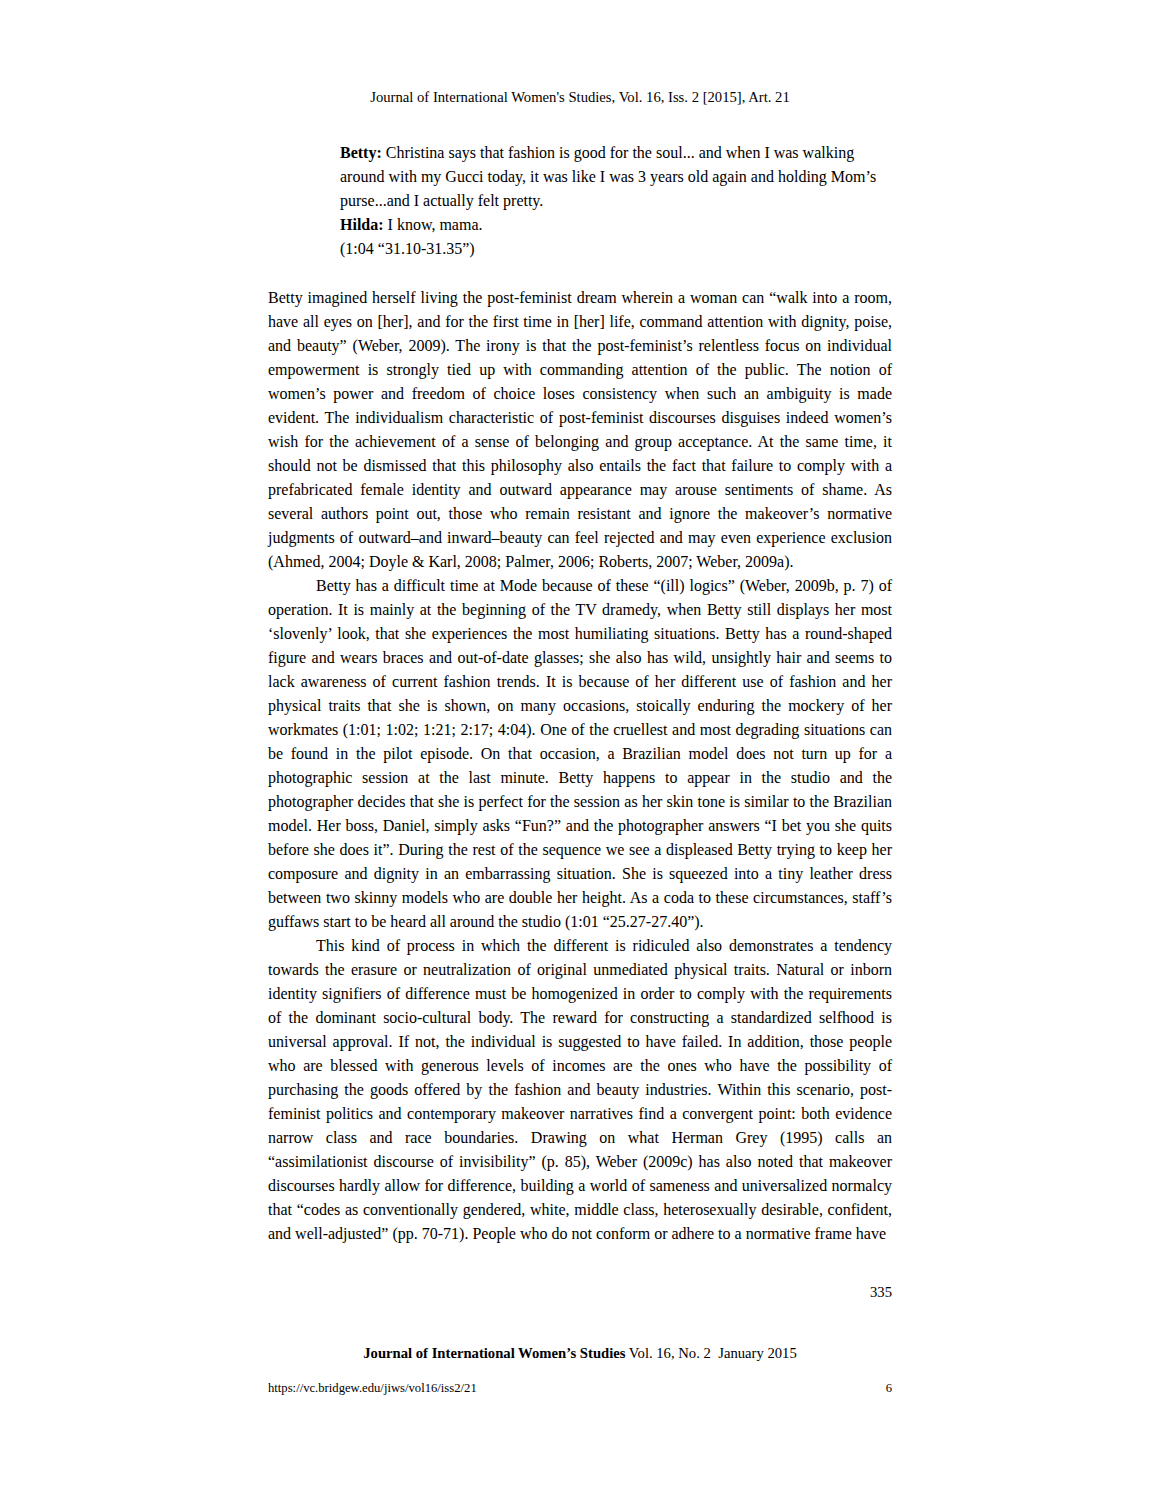Journal of International Women's Studies, Vol. 16, Iss. 2 [2015], Art. 21
Betty: Christina says that fashion is good for the soul... and when I was walking around with my Gucci today, it was like I was 3 years old again and holding Mom’s purse...and I actually felt pretty.
Hilda: I know, mama.
(1:04 “31.10-31.35”)
Betty imagined herself living the post-feminist dream wherein a woman can “walk into a room, have all eyes on [her], and for the first time in [her] life, command attention with dignity, poise, and beauty” (Weber, 2009). The irony is that the post-feminist’s relentless focus on individual empowerment is strongly tied up with commanding attention of the public. The notion of women’s power and freedom of choice loses consistency when such an ambiguity is made evident. The individualism characteristic of post-feminist discourses disguises indeed women’s wish for the achievement of a sense of belonging and group acceptance. At the same time, it should not be dismissed that this philosophy also entails the fact that failure to comply with a prefabricated female identity and outward appearance may arouse sentiments of shame. As several authors point out, those who remain resistant and ignore the makeover’s normative judgments of outward–and inward–beauty can feel rejected and may even experience exclusion (Ahmed, 2004; Doyle & Karl, 2008; Palmer, 2006; Roberts, 2007; Weber, 2009a).
Betty has a difficult time at Mode because of these “(ill) logics” (Weber, 2009b, p. 7) of operation. It is mainly at the beginning of the TV dramedy, when Betty still displays her most ‘slovenly’ look, that she experiences the most humiliating situations. Betty has a round-shaped figure and wears braces and out-of-date glasses; she also has wild, unsightly hair and seems to lack awareness of current fashion trends. It is because of her different use of fashion and her physical traits that she is shown, on many occasions, stoically enduring the mockery of her workmates (1:01; 1:02; 1:21; 2:17; 4:04). One of the cruellest and most degrading situations can be found in the pilot episode. On that occasion, a Brazilian model does not turn up for a photographic session at the last minute. Betty happens to appear in the studio and the photographer decides that she is perfect for the session as her skin tone is similar to the Brazilian model. Her boss, Daniel, simply asks “Fun?” and the photographer answers “I bet you she quits before she does it”. During the rest of the sequence we see a displeased Betty trying to keep her composure and dignity in an embarrassing situation. She is squeezed into a tiny leather dress between two skinny models who are double her height. As a coda to these circumstances, staff’s guffaws start to be heard all around the studio (1:01 “25.27-27.40”).
This kind of process in which the different is ridiculed also demonstrates a tendency towards the erasure or neutralization of original unmediated physical traits. Natural or inborn identity signifiers of difference must be homogenized in order to comply with the requirements of the dominant socio-cultural body. The reward for constructing a standardized selfhood is universal approval. If not, the individual is suggested to have failed. In addition, those people who are blessed with generous levels of incomes are the ones who have the possibility of purchasing the goods offered by the fashion and beauty industries. Within this scenario, post-feminist politics and contemporary makeover narratives find a convergent point: both evidence narrow class and race boundaries. Drawing on what Herman Grey (1995) calls an “assimilationist discourse of invisibility” (p. 85), Weber (2009c) has also noted that makeover discourses hardly allow for difference, building a world of sameness and universalized normalcy that “codes as conventionally gendered, white, middle class, heterosexually desirable, confident, and well-adjusted” (pp. 70-71). People who do not conform or adhere to a normative frame have
335
Journal of International Women’s Studies Vol. 16, No. 2 January 2015
https://vc.bridgew.edu/jiws/vol16/iss2/21 6